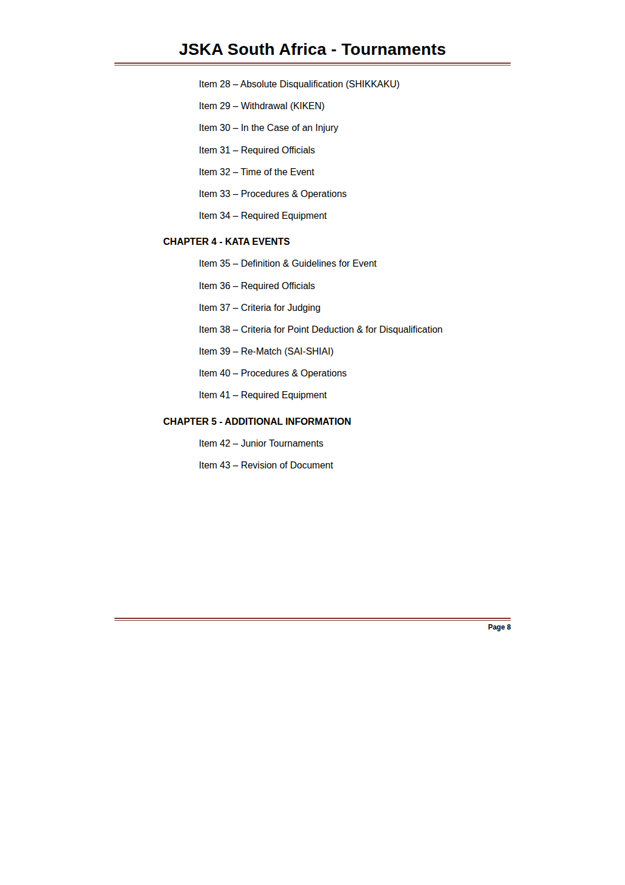JSKA South Africa - Tournaments
Item 28 – Absolute Disqualification (SHIKKAKU)
Item 29 – Withdrawal (KIKEN)
Item 30 – In the Case of an Injury
Item 31 – Required Officials
Item 32 – Time of the Event
Item 33 – Procedures & Operations
Item 34 – Required Equipment
CHAPTER 4 - KATA EVENTS
Item 35 – Definition & Guidelines for Event
Item 36 – Required Officials
Item 37 – Criteria for Judging
Item 38 – Criteria for Point Deduction & for Disqualification
Item 39 – Re-Match (SAI-SHIAI)
Item 40 – Procedures & Operations
Item 41 – Required Equipment
CHAPTER 5 - ADDITIONAL INFORMATION
Item 42 – Junior Tournaments
Item 43 – Revision of Document
Page 8